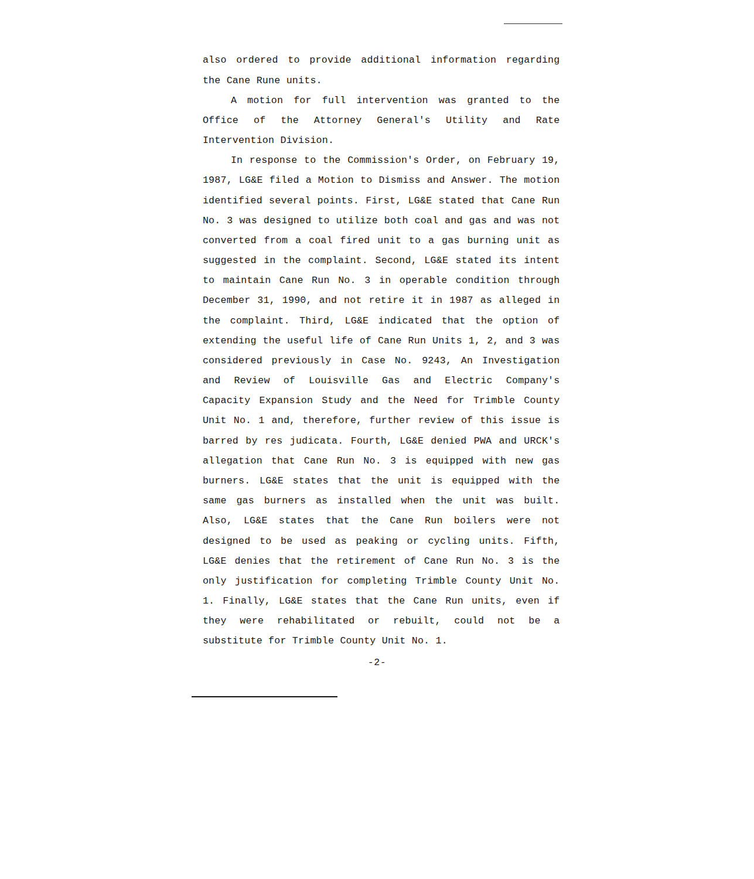also ordered to provide additional information regarding the Cane Rune units.
A motion for full intervention was granted to the Office of the Attorney General's Utility and Rate Intervention Division.
In response to the Commission's Order, on February 19, 1987, LG&E filed a Motion to Dismiss and Answer. The motion identified several points. First, LG&E stated that Cane Run No. 3 was designed to utilize both coal and gas and was not converted from a coal fired unit to a gas burning unit as suggested in the complaint. Second, LG&E stated its intent to maintain Cane Run No. 3 in operable condition through December 31, 1990, and not retire it in 1987 as alleged in the complaint. Third, LG&E indicated that the option of extending the useful life of Cane Run Units 1, 2, and 3 was considered previously in Case No. 9243, An Investigation and Review of Louisville Gas and Electric Company's Capacity Expansion Study and the Need for Trimble County Unit No. 1 and, therefore, further review of this issue is barred by res judicata. Fourth, LG&E denied PWA and URCK's allegation that Cane Run No. 3 is equipped with new gas burners. LG&E states that the unit is equipped with the same gas burners as installed when the unit was built. Also, LG&E states that the Cane Run boilers were not designed to be used as peaking or cycling units. Fifth, LG&E denies that the retirement of Cane Run No. 3 is the only justification for completing Trimble County Unit No. 1. Finally, LG&E states that the Cane Run units, even if they were rehabilitated or rebuilt, could not be a substitute for Trimble County Unit No. 1.
-2-